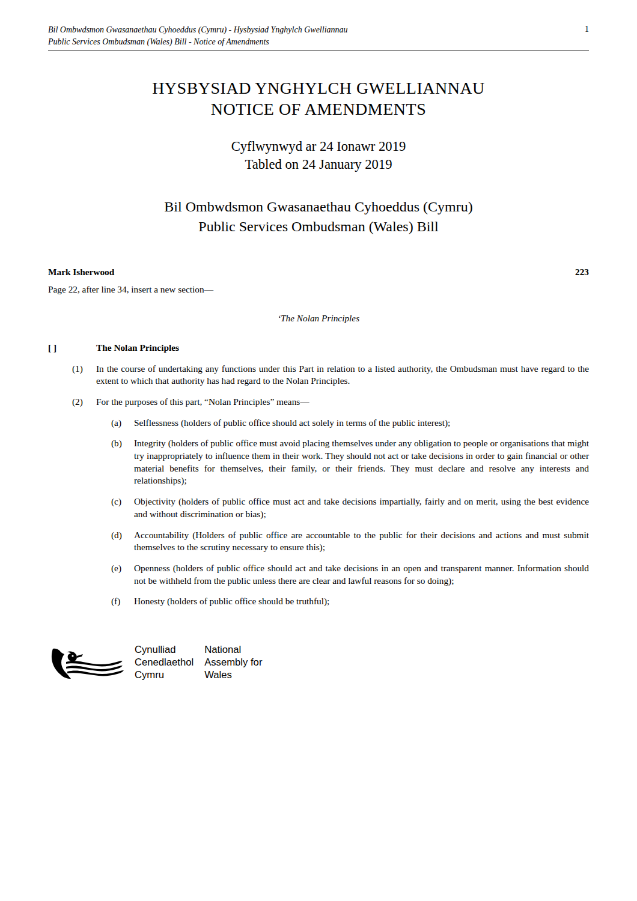Bil Ombwdsmon Gwasanaethau Cyhoeddus (Cymru) - Hysbysiad Ynghylch Gwelliannau
Public Services Ombudsman (Wales) Bill - Notice of Amendments
1
HYSBYSIAD YNGHYLCH GWELLIANNAU
NOTICE OF AMENDMENTS
Cyflwynwyd ar 24 Ionawr 2019
Tabled on 24 January 2019
Bil Ombwdsmon Gwasanaethau Cyhoeddus (Cymru)
Public Services Ombudsman (Wales) Bill
Mark Isherwood 223
Page 22, after line 34, insert a new section—
‘The Nolan Principles
[ ] The Nolan Principles
(1) In the course of undertaking any functions under this Part in relation to a listed authority, the Ombudsman must have regard to the extent to which that authority has had regard to the Nolan Principles.
(2) For the purposes of this part, “Nolan Principles” means—
(a) Selflessness (holders of public office should act solely in terms of the public interest);
(b) Integrity (holders of public office must avoid placing themselves under any obligation to people or organisations that might try inappropriately to influence them in their work. They should not act or take decisions in order to gain financial or other material benefits for themselves, their family, or their friends. They must declare and resolve any interests and relationships);
(c) Objectivity (holders of public office must act and take decisions impartially, fairly and on merit, using the best evidence and without discrimination or bias);
(d) Accountability (Holders of public office are accountable to the public for their decisions and actions and must submit themselves to the scrutiny necessary to ensure this);
(e) Openness (holders of public office should act and take decisions in an open and transparent manner. Information should not be withheld from the public unless there are clear and lawful reasons for so doing);
(f) Honesty (holders of public office should be truthful);
Cynulliad
Cenedlaethol
Cymru
National
Assembly for
Wales